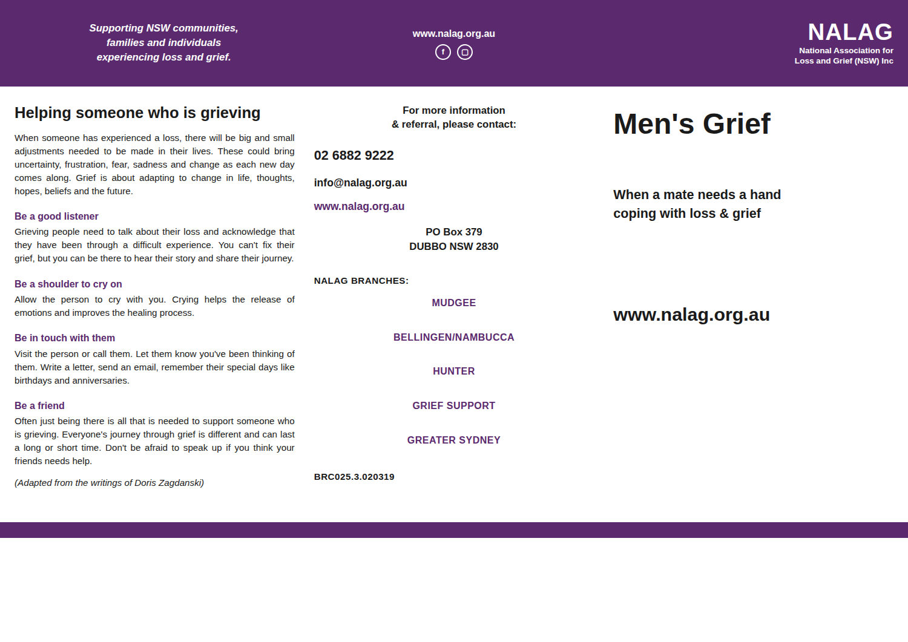Supporting NSW communities,
families and individuals
experiencing loss and grief.
www.nalag.org.au
f ▢
NALAG
National Association for
Loss and Grief (NSW) Inc
Helping someone who is grieving
When someone has experienced a loss, there will be big and small adjustments needed to be made in their lives. These could bring uncertainty, frustration, fear, sadness and change as each new day comes along. Grief is about adapting to change in life, thoughts, hopes, beliefs and the future.
Be a good listener
Grieving people need to talk about their loss and acknowledge that they have been through a difficult experience. You can't fix their grief, but you can be there to hear their story and share their journey.
Be a shoulder to cry on
Allow the person to cry with you. Crying helps the release of emotions and improves the healing process.
Be in touch with them
Visit the person or call them. Let them know you've been thinking of them. Write a letter, send an email, remember their special days like birthdays and anniversaries.
Be a friend
Often just being there is all that is needed to support someone who is grieving. Everyone's journey through grief is different and can last a long or short time. Don't be afraid to speak up if you think your friends needs help.
(Adapted from the writings of Doris Zagdanski)
For more information
& referral, please contact:
02 6882 9222
info@nalag.org.au
www.nalag.org.au
PO Box 379
DUBBO NSW 2830
NALAG BRANCHES:
MUDGEE
BELLINGEN/NAMBUCCA
HUNTER
GRIEF SUPPORT
GREATER SYDNEY
BRC025.3.020319
Men's Grief
When a mate needs a hand
coping with loss & grief
www.nalag.org.au